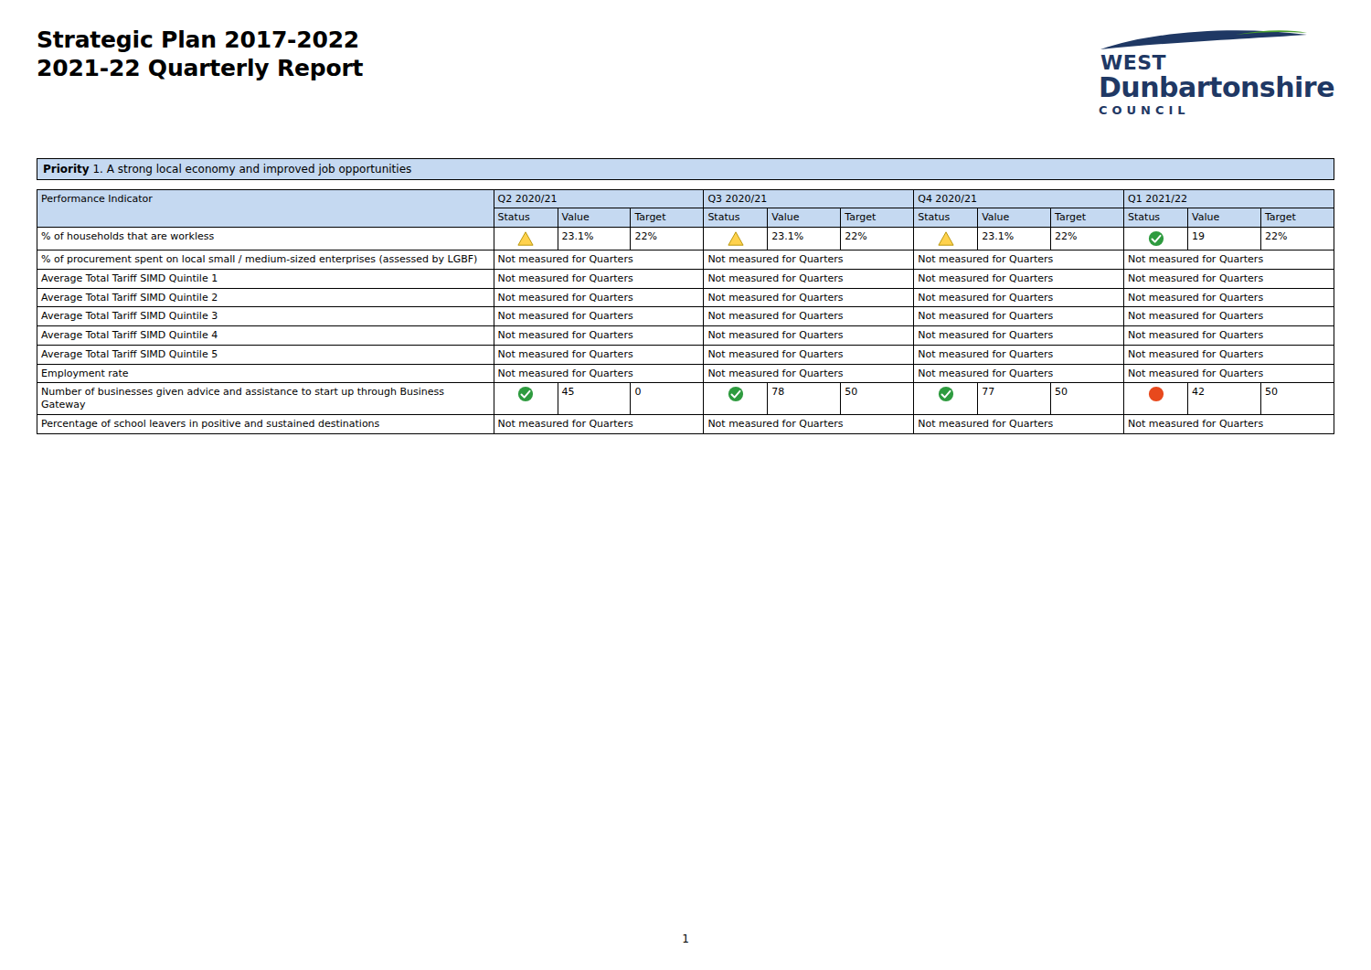Strategic Plan 2017-2022
2021-22 Quarterly Report
WEST
Dunbartonshire
COUNCIL
Priority 1. A strong local economy and improved job opportunities
| Performance Indicator | Q2 2020/21 | Q3 2020/21 | Q4 2020/21 | Q1 2021/22 |
| --- | --- | --- | --- | --- |
| Status | Value | Target | Status | Value | Target | Status | Value | Target | Status | Value | Target |
| % of households that are workless | | 23.1% | 22% | | 23.1% | 22% | | 23.1% | 22% | | 19 | 22% |
| % of procurement spent on local small / medium-sized enterprises (assessed by LGBF) | Not measured for Quarters | Not measured for Quarters | Not measured for Quarters | Not measured for Quarters |
| Average Total Tariff SIMD Quintile 1 | Not measured for Quarters | Not measured for Quarters | Not measured for Quarters | Not measured for Quarters |
| Average Total Tariff SIMD Quintile 2 | Not measured for Quarters | Not measured for Quarters | Not measured for Quarters | Not measured for Quarters |
| Average Total Tariff SIMD Quintile 3 | Not measured for Quarters | Not measured for Quarters | Not measured for Quarters | Not measured for Quarters |
| Average Total Tariff SIMD Quintile 4 | Not measured for Quarters | Not measured for Quarters | Not measured for Quarters | Not measured for Quarters |
| Average Total Tariff SIMD Quintile 5 | Not measured for Quarters | Not measured for Quarters | Not measured for Quarters | Not measured for Quarters |
| Employment rate | Not measured for Quarters | Not measured for Quarters | Not measured for Quarters | Not measured for Quarters |
| Number of businesses given advice and assistance to start up through Business Gateway | | 45 | 0 | | 78 | 50 | | 77 | 50 | | 42 | 50 |
| Percentage of school leavers in positive and sustained destinations | Not measured for Quarters | Not measured for Quarters | Not measured for Quarters | Not measured for Quarters |
1